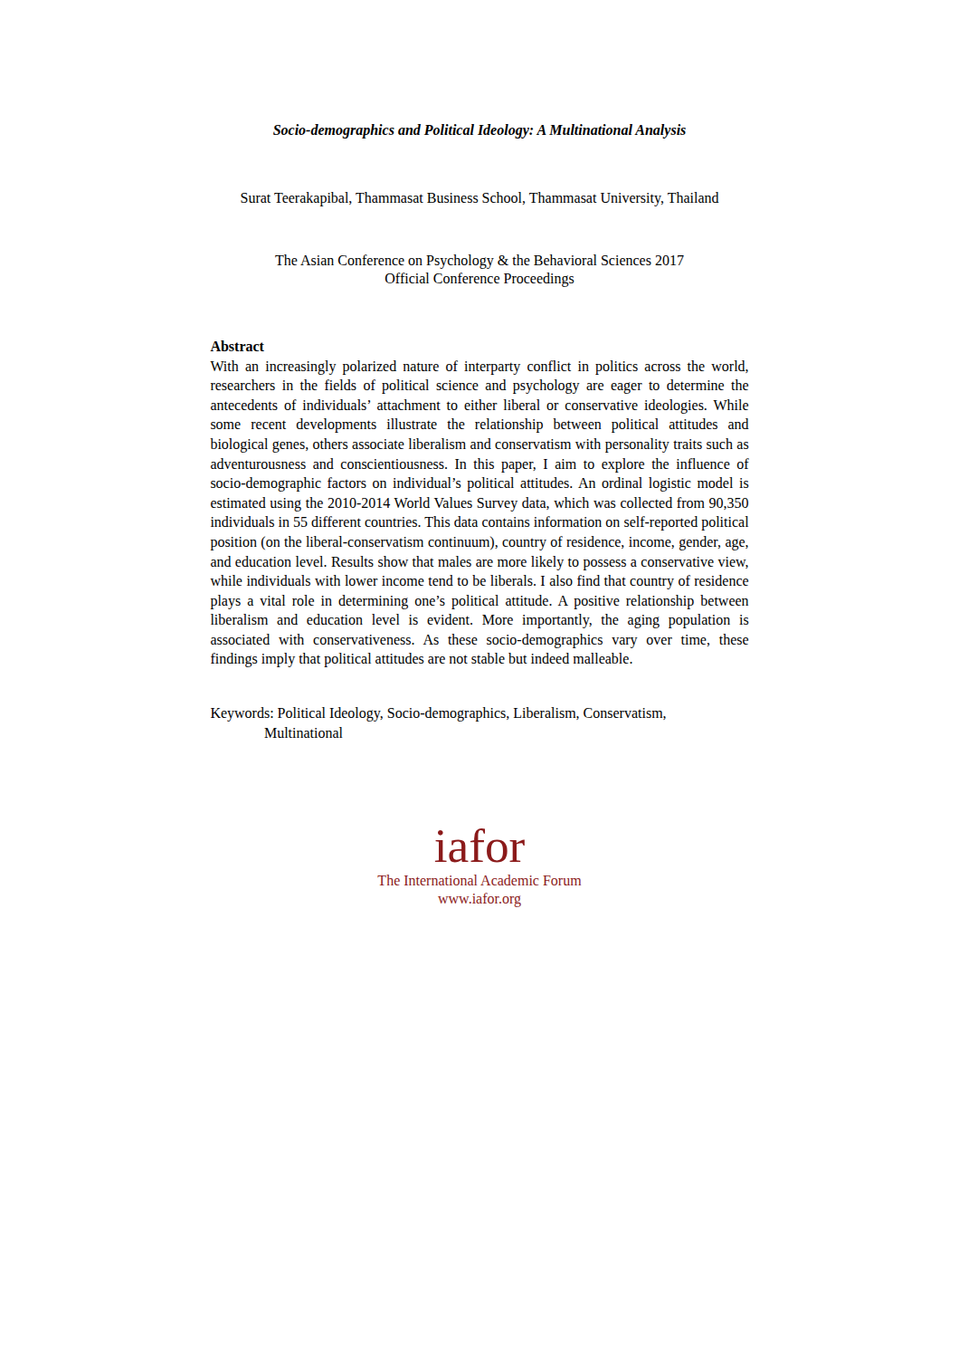Socio-demographics and Political Ideology: A Multinational Analysis
Surat Teerakapibal, Thammasat Business School, Thammasat University, Thailand
The Asian Conference on Psychology & the Behavioral Sciences 2017
Official Conference Proceedings
Abstract
With an increasingly polarized nature of interparty conflict in politics across the world, researchers in the fields of political science and psychology are eager to determine the antecedents of individuals’ attachment to either liberal or conservative ideologies. While some recent developments illustrate the relationship between political attitudes and biological genes, others associate liberalism and conservatism with personality traits such as adventurousness and conscientiousness. In this paper, I aim to explore the influence of socio-demographic factors on individual’s political attitudes. An ordinal logistic model is estimated using the 2010-2014 World Values Survey data, which was collected from 90,350 individuals in 55 different countries. This data contains information on self-reported political position (on the liberal-conservatism continuum), country of residence, income, gender, age, and education level. Results show that males are more likely to possess a conservative view, while individuals with lower income tend to be liberals. I also find that country of residence plays a vital role in determining one’s political attitude. A positive relationship between liberalism and education level is evident. More importantly, the aging population is associated with conservativeness. As these socio-demographics vary over time, these findings imply that political attitudes are not stable but indeed malleable.
Keywords: Political Ideology, Socio-demographics, Liberalism, Conservatism,
Multinational
iafor
The International Academic Forum
www.iafor.org